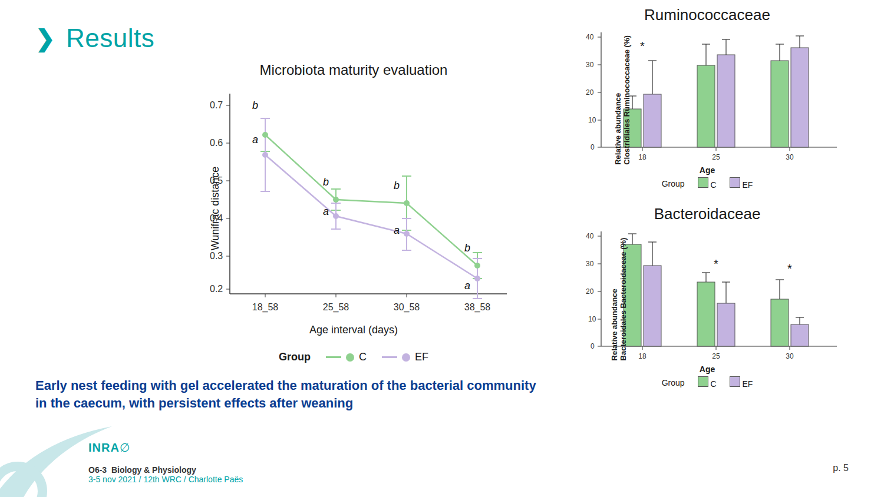❯
Results
Microbiota maturity evaluation
0.7 0.6 0.5 0.4 0.3 0.2 18_58 25_58 30_58 38_58 b a b a b a b a
Wunifrac distance
Age interval (days)
Group C EF
Early nest feeding with gel accelerated the maturation of the bacterial community in the caecum, with persistent effects after weaning
Ruminococcaceae
40 30 20 10 0 18 25 30 *
Relative abundance
Clostridiales Ruminococcaceae (%)
Age
Group C EF
Bacteroidaceae
40 30 20 10 0 18 25 30 * *
Relative abundance
Bacteroidales Bacteroidaceae (%)
Age
Group C EF
INRA∅
O6-3 Biology & Physiology
3-5 nov 2021 / 12th WRC / Charlotte Paës
p. 5